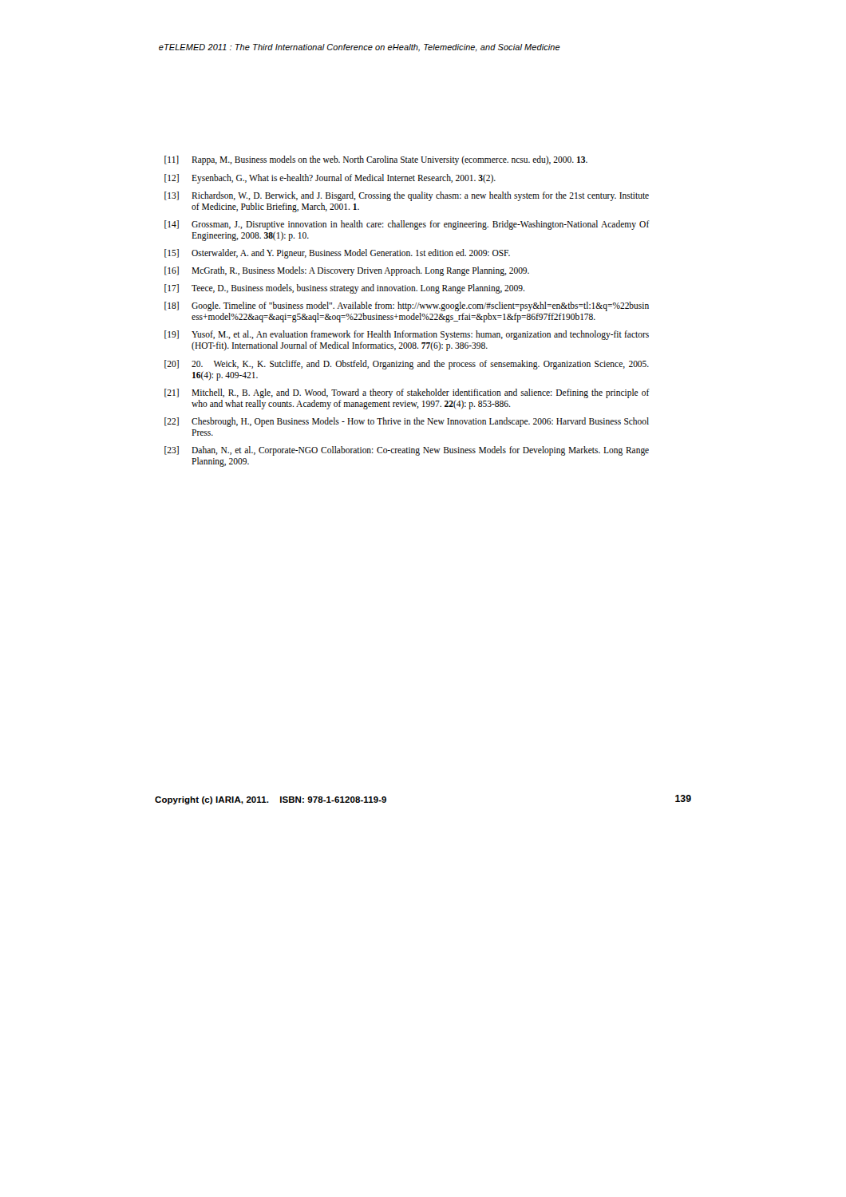eTELEMED 2011 : The Third International Conference on eHealth, Telemedicine, and Social Medicine
[11]
Rappa, M., Business models on the web. North Carolina State University (ecommerce. ncsu. edu), 2000. 13.
[12]
Eysenbach, G., What is e-health? Journal of Medical Internet Research, 2001. 3(2).
[13]
Richardson, W., D. Berwick, and J. Bisgard, Crossing the quality chasm: a new health system for the 21st century. Institute of Medicine, Public Briefing, March, 2001. 1.
[14]
Grossman, J., Disruptive innovation in health care: challenges for engineering. Bridge-Washington-National Academy Of Engineering, 2008. 38(1): p. 10.
[15]
Osterwalder, A. and Y. Pigneur, Business Model Generation. 1st edition ed. 2009: OSF.
[16]
McGrath, R., Business Models: A Discovery Driven Approach. Long Range Planning, 2009.
[17]
Teece, D., Business models, business strategy and innovation. Long Range Planning, 2009.
[18]
Google. Timeline of "business model". Available from: http://www.google.com/#sclient=psy&hl=en&tbs=tl:1&q=%22business+model%22&aq=&aqi=g5&aql=&oq=%22business+model%22&gs_rfai=&pbx=1&fp=86f97ff2f190b178.
[19]
Yusof, M., et al., An evaluation framework for Health Information Systems: human, organization and technology-fit factors (HOT-fit). International Journal of Medical Informatics, 2008. 77(6): p. 386-398.
[20]
20. Weick, K., K. Sutcliffe, and D. Obstfeld, Organizing and the process of sensemaking. Organization Science, 2005. 16(4): p. 409-421.
[21]
Mitchell, R., B. Agle, and D. Wood, Toward a theory of stakeholder identification and salience: Defining the principle of who and what really counts. Academy of management review, 1997. 22(4): p. 853-886.
[22]
Chesbrough, H., Open Business Models - How to Thrive in the New Innovation Landscape. 2006: Harvard Business School Press.
[23]
Dahan, N., et al., Corporate-NGO Collaboration: Co-creating New Business Models for Developing Markets. Long Range Planning, 2009.
Copyright (c) IARIA, 2011. ISBN: 978-1-61208-119-9
139